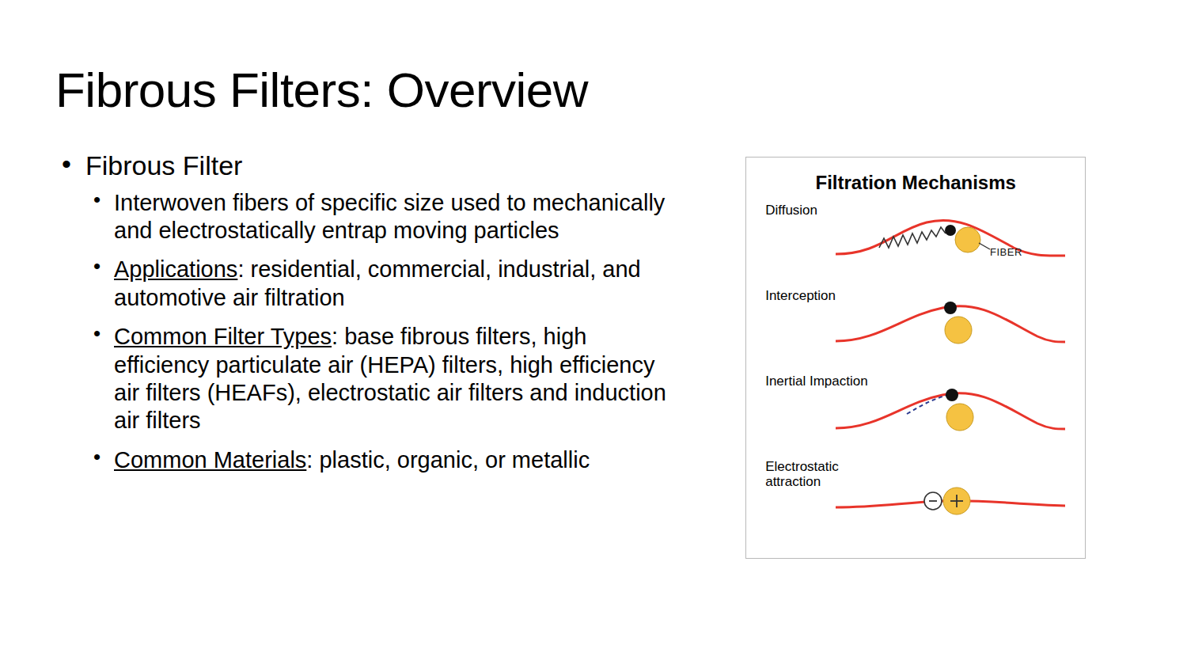Fibrous Filters: Overview
Fibrous Filter
Interwoven fibers of specific size used to mechanically and electrostatically entrap moving particles
Applications: residential, commercial, industrial, and automotive air filtration
Common Filter Types: base fibrous filters, high efficiency particulate air (HEPA) filters, high efficiency air filters (HEAFs), electrostatic air filters and induction air filters
Common Materials: plastic, organic, or metallic
Filtration Mechanisms
Diffusion FIBER
Interception
Inertial Impaction
Electrostatic
attraction